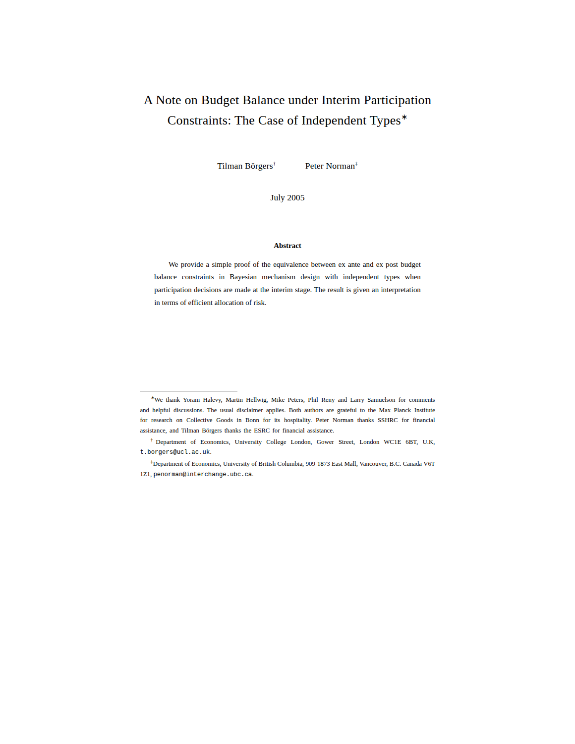A Note on Budget Balance under Interim Participation
Constraints: The Case of Independent Types∗
Tilman Börgers† Peter Norman‡
July 2005
Abstract
We provide a simple proof of the equivalence between ex ante and ex post budget balance constraints in Bayesian mechanism design with independent types when participation decisions are made at the interim stage. The result is given an interpretation in terms of efficient allocation of risk.
∗We thank Yoram Halevy, Martin Hellwig, Mike Peters, Phil Reny and Larry Samuelson for comments and helpful discussions. The usual disclaimer applies. Both authors are grateful to the Max Planck Institute for research on Collective Goods in Bonn for its hospitality. Peter Norman thanks SSHRC for financial assistance, and Tilman Börgers thanks the ESRC for financial assistance.
†Department of Economics, University College London, Gower Street, London WC1E 6BT, U.K, t.borgers@ucl.ac.uk.
‡Department of Economics, University of British Columbia, 909-1873 East Mall, Vancouver, B.C. Canada V6T 1Z1, penorman@interchange.ubc.ca.